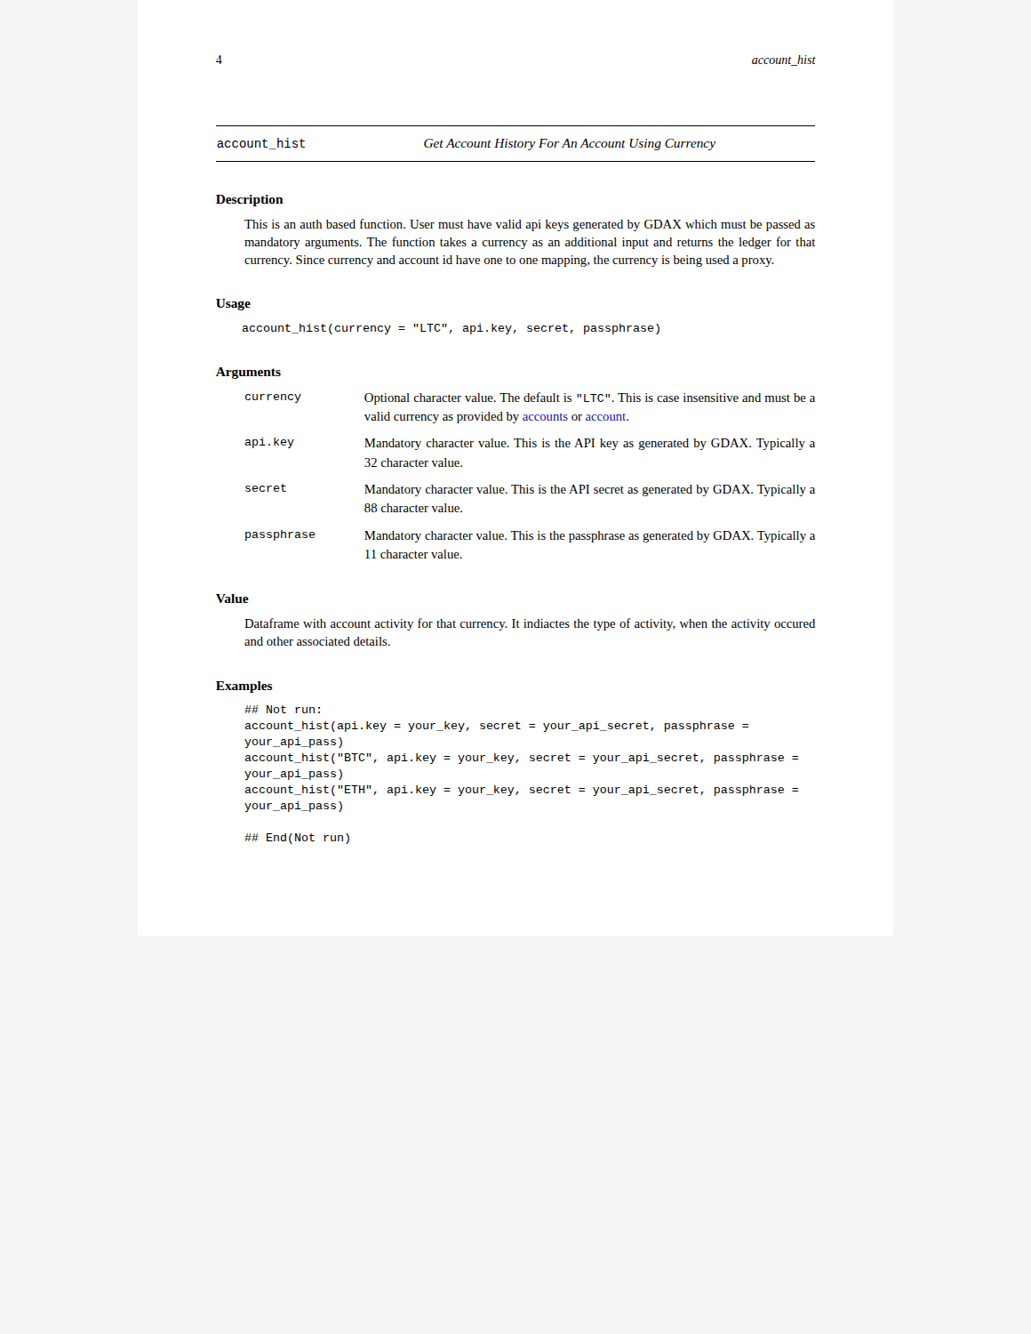4 account_hist
| account_hist | Get Account History For An Account Using Currency | |
Description
This is an auth based function. User must have valid api keys generated by GDAX which must be passed as mandatory arguments. The function takes a currency as an additional input and returns the ledger for that currency. Since currency and account id have one to one mapping, the currency is being used a proxy.
Usage
account_hist(currency = "LTC", api.key, secret, passphrase)
Arguments
currency
Optional character value. The default is "LTC". This is case insensitive and must be a valid currency as provided by accounts or account.
api.key
Mandatory character value. This is the API key as generated by GDAX. Typically a 32 character value.
secret
Mandatory character value. This is the API secret as generated by GDAX. Typically a 88 character value.
passphrase
Mandatory character value. This is the passphrase as generated by GDAX. Typically a 11 character value.
Value
Dataframe with account activity for that currency. It indiactes the type of activity, when the activity occured and other associated details.
Examples
## Not run: 
account_hist(api.key = your_key, secret = your_api_secret, passphrase = your_api_pass)
account_hist("BTC", api.key = your_key, secret = your_api_secret, passphrase = your_api_pass)
account_hist("ETH", api.key = your_key, secret = your_api_secret, passphrase = your_api_pass)

## End(Not run)